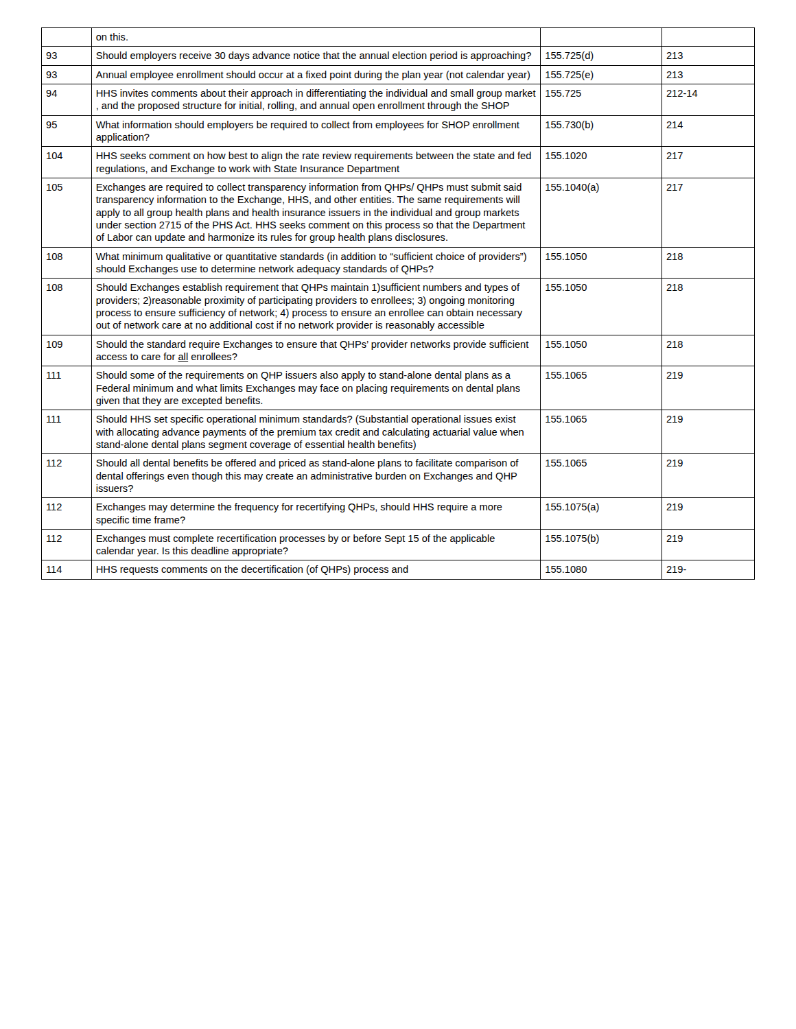| | on this. | | |
| 93 | Should employers receive 30 days advance notice that the annual election period is approaching? | 155.725(d) | 213 |
| 93 | Annual employee enrollment should occur at a fixed point during the plan year (not calendar year) | 155.725(e) | 213 |
| 94 | HHS invites comments about their approach in differentiating the individual and small group market , and the proposed structure for initial, rolling, and annual open enrollment through the SHOP | 155.725 | 212-14 |
| 95 | What information should employers be required to collect from employees for SHOP enrollment application? | 155.730(b) | 214 |
| 104 | HHS seeks comment on how best to align the rate review requirements between the state and fed regulations, and Exchange to work with State Insurance Department | 155.1020 | 217 |
| 105 | Exchanges are required to collect transparency information from QHPs/ QHPs must submit said transparency information to the Exchange, HHS, and other entities. The same requirements will apply to all group health plans and health insurance issuers in the individual and group markets under section 2715 of the PHS Act. HHS seeks comment on this process so that the Department of Labor can update and harmonize its rules for group health plans disclosures. | 155.1040(a) | 217 |
| 108 | What minimum qualitative or quantitative standards (in addition to “sufficient choice of providers”) should Exchanges use to determine network adequacy standards of QHPs? | 155.1050 | 218 |
| 108 | Should Exchanges establish requirement that QHPs maintain 1)sufficient numbers and types of providers; 2)reasonable proximity of participating providers to enrollees; 3) ongoing monitoring process to ensure sufficiency of network; 4) process to ensure an enrollee can obtain necessary out of network care at no additional cost if no network provider is reasonably accessible | 155.1050 | 218 |
| 109 | Should the standard require Exchanges to ensure that QHPs’ provider networks provide sufficient access to care for all enrollees? | 155.1050 | 218 |
| 111 | Should some of the requirements on QHP issuers also apply to stand-alone dental plans as a Federal minimum and what limits Exchanges may face on placing requirements on dental plans given that they are excepted benefits. | 155.1065 | 219 |
| 111 | Should HHS set specific operational minimum standards? (Substantial operational issues exist with allocating advance payments of the premium tax credit and calculating actuarial value when stand-alone dental plans segment coverage of essential health benefits) | 155.1065 | 219 |
| 112 | Should all dental benefits be offered and priced as stand-alone plans to facilitate comparison of dental offerings even though this may create an administrative burden on Exchanges and QHP issuers? | 155.1065 | 219 |
| 112 | Exchanges may determine the frequency for recertifying QHPs, should HHS require a more specific time frame? | 155.1075(a) | 219 |
| 112 | Exchanges must complete recertification processes by or before Sept 15 of the applicable calendar year. Is this deadline appropriate? | 155.1075(b) | 219 |
| 114 | HHS requests comments on the decertification (of QHPs) process and | 155.1080 | 219- |